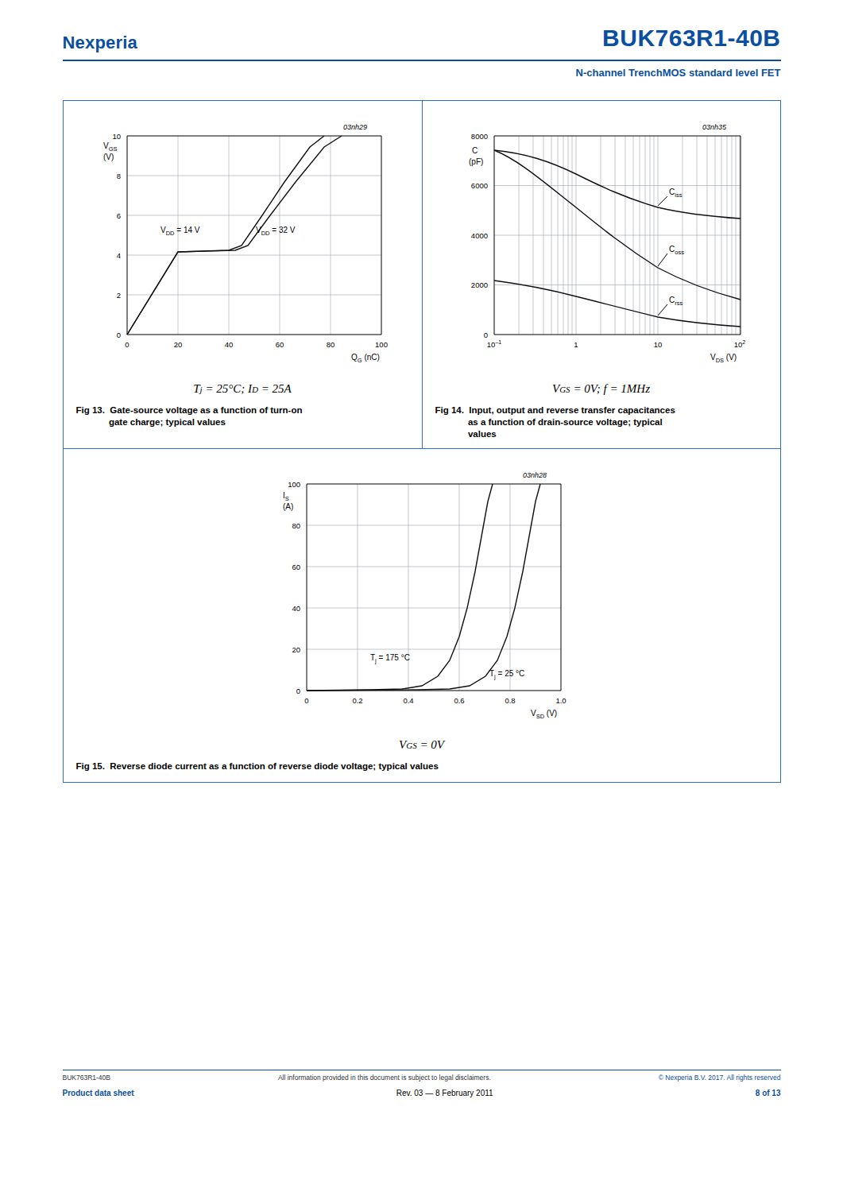Nexperia
BUK763R1-40B
N-channel TrenchMOS standard level FET
03nh29 10 8 6 4 2 0 0 20 40 60 80 100 VGS (V) QG (nC) VDD = 14 V VDD = 32 V
Tj = 25°C; ID = 25A
Fig 13. Gate-source voltage as a function of turn-on gate charge; typical values
03nh35 8000 6000 4000 2000 0 10–1 1 10 102 C (pF) VDS (V) Ciss Coss Crss
VGS = 0V; f = 1MHz
Fig 14. Input, output and reverse transfer capacitances as a function of drain-source voltage; typical values
03nh28 100 80 60 40 20 0 0 0.2 0.4 0.6 0.8 1.0 IS (A) VSD (V) Tj = 175 °C Tj = 25 °C
VGS = 0V
Fig 15. Reverse diode current as a function of reverse diode voltage; typical values
BUK763R1-40B
All information provided in this document is subject to legal disclaimers.
© Nexperia B.V. 2017. All rights reserved
Product data sheet
Rev. 03 — 8 February 2011
8 of 13